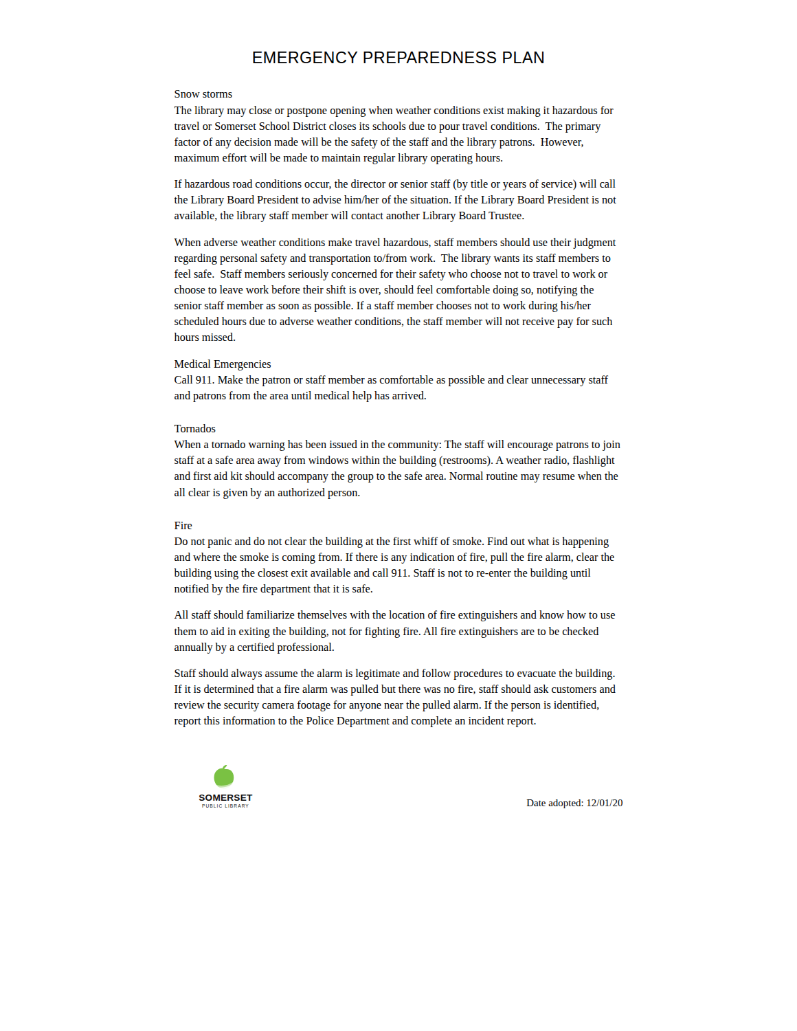Emergency Preparedness Plan
Snow storms
The library may close or postpone opening when weather conditions exist making it hazardous for travel or Somerset School District closes its schools due to pour travel conditions. The primary factor of any decision made will be the safety of the staff and the library patrons. However, maximum effort will be made to maintain regular library operating hours.
If hazardous road conditions occur, the director or senior staff (by title or years of service) will call the Library Board President to advise him/her of the situation. If the Library Board President is not available, the library staff member will contact another Library Board Trustee.
When adverse weather conditions make travel hazardous, staff members should use their judgment regarding personal safety and transportation to/from work. The library wants its staff members to feel safe. Staff members seriously concerned for their safety who choose not to travel to work or choose to leave work before their shift is over, should feel comfortable doing so, notifying the senior staff member as soon as possible. If a staff member chooses not to work during his/her scheduled hours due to adverse weather conditions, the staff member will not receive pay for such hours missed.
Medical Emergencies
Call 911. Make the patron or staff member as comfortable as possible and clear unnecessary staff and patrons from the area until medical help has arrived.
Tornados
When a tornado warning has been issued in the community: The staff will encourage patrons to join staff at a safe area away from windows within the building (restrooms). A weather radio, flashlight and first aid kit should accompany the group to the safe area. Normal routine may resume when the all clear is given by an authorized person.
Fire
Do not panic and do not clear the building at the first whiff of smoke. Find out what is happening and where the smoke is coming from. If there is any indication of fire, pull the fire alarm, clear the building using the closest exit available and call 911. Staff is not to re-enter the building until notified by the fire department that it is safe.
All staff should familiarize themselves with the location of fire extinguishers and know how to use them to aid in exiting the building, not for fighting fire. All fire extinguishers are to be checked annually by a certified professional.
Staff should always assume the alarm is legitimate and follow procedures to evacuate the building. If it is determined that a fire alarm was pulled but there was no fire, staff should ask customers and review the security camera footage for anyone near the pulled alarm. If the person is identified, report this information to the Police Department and complete an incident report.
SOMERSET PUBLIC LIBRARY
Date adopted: 12/01/20